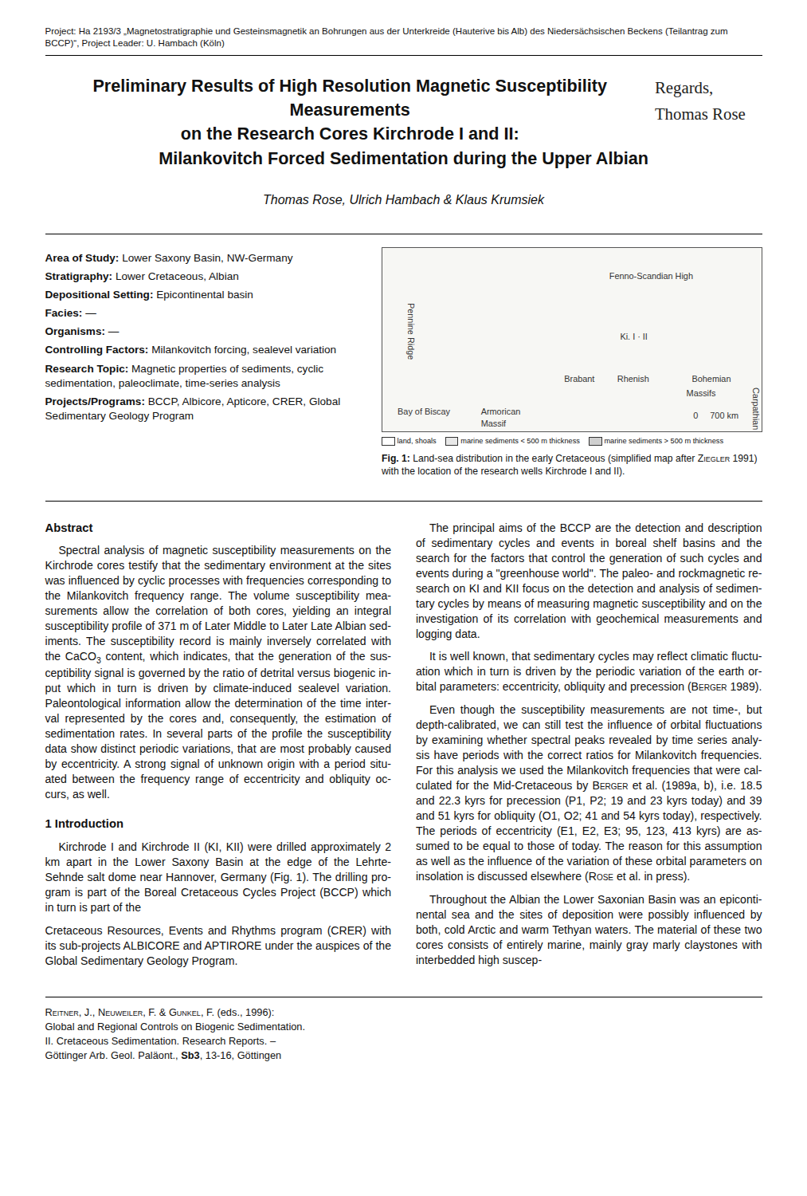Project: Ha 2193/3 „Magnetostratigraphie und Gesteinsmagnetik an Bohrungen aus der Unterkreide (Hauterive bis Alb) des Niedersächsischen Beckens (Teilantrag zum BCCP)“, Project Leader: U. Hambach (Köln)
Regards,
Thomas Rose
Preliminary Results of High Resolution Magnetic Susceptibility Measurements
on the Research Cores Kirchrode I and II:
Milankovitch Forced Sedimentation during the Upper Albian
Thomas Rose, Ulrich Hambach & Klaus Krumsiek
Area of Study: Lower Saxony Basin, NW-Germany
Stratigraphy: Lower Cretaceous, Albian
Depositional Setting: Epicontinental basin
Facies: —
Organisms: —
Controlling Factors: Milankovitch forcing, sealevel variation
Research Topic: Magnetic properties of sediments, cyclic sedimentation, paleoclimate, time-series analysis
Projects/Programs: BCCP, Albicore, Apticore, CRER, Global Sedimentary Geology Program
Fenno-Scandian High Ki. I · II Brabant Rhenish Bohemian Massifs Carpathian Bay of Biscay Armorican
Massif 0 700 km Pennine Ridge
land, shoals marine sediments < 500 m thickness marine sediments > 500 m thickness
Fig. 1: Land-sea distribution in the early Cretaceous (simplified map after Ziegler 1991) with the location of the research wells Kirchrode I and II).
Abstract
Spectral analysis of magnetic susceptibility measurements on the Kirchrode cores testify that the sedimentary environment at the sites was influenced by cyclic processes with frequencies corresponding to the Milankovitch frequency range. The volume susceptibility measurements allow the correlation of both cores, yielding an integral susceptibility profile of 371 m of Later Middle to Later Late Albian sediments. The susceptibility record is mainly inversely correlated with the CaCO3 content, which indicates, that the generation of the susceptibility signal is governed by the ratio of detrital versus biogenic input which in turn is driven by climate-induced sealevel variation. Paleontological information allow the determination of the time interval represented by the cores and, consequently, the estimation of sedimentation rates. In several parts of the profile the susceptibility data show distinct periodic variations, that are most probably caused by eccentricity. A strong signal of unknown origin with a period situated between the frequency range of eccentricity and obliquity occurs, as well.
1 Introduction
Kirchrode I and Kirchrode II (KI, KII) were drilled approximately 2 km apart in the Lower Saxony Basin at the edge of the Lehrte-Sehnde salt dome near Hannover, Germany (Fig. 1). The drilling program is part of the Boreal Cretaceous Cycles Project (BCCP) which in turn is part of the
Cretaceous Resources, Events and Rhythms program (CRER) with its sub-projects ALBICORE and APTIRORE under the auspices of the Global Sedimentary Geology Program.
The principal aims of the BCCP are the detection and description of sedimentary cycles and events in boreal shelf basins and the search for the factors that control the generation of such cycles and events during a "greenhouse world". The paleo- and rockmagnetic research on KI and KII focus on the detection and analysis of sedimentary cycles by means of measuring magnetic susceptibility and on the investigation of its correlation with geochemical measurements and logging data.
It is well known, that sedimentary cycles may reflect climatic fluctuation which in turn is driven by the periodic variation of the earth orbital parameters: eccentricity, obliquity and precession (Berger 1989).
Even though the susceptibility measurements are not time-, but depth-calibrated, we can still test the influence of orbital fluctuations by examining whether spectral peaks revealed by time series analysis have periods with the correct ratios for Milankovitch frequencies. For this analysis we used the Milankovitch frequencies that were calculated for the Mid-Cretaceous by Berger et al. (1989a, b), i.e. 18.5 and 22.3 kyrs for precession (P1, P2; 19 and 23 kyrs today) and 39 and 51 kyrs for obliquity (O1, O2; 41 and 54 kyrs today), respectively. The periods of eccentricity (E1, E2, E3; 95, 123, 413 kyrs) are assumed to be equal to those of today. The reason for this assumption as well as the influence of the variation of these orbital parameters on insolation is discussed elsewhere (Rose et al. in press).
Throughout the Albian the Lower Saxonian Basin was an epicontinental sea and the sites of deposition were possibly influenced by both, cold Arctic and warm Tethyan waters. The material of these two cores consists of entirely marine, mainly gray marly claystones with interbedded high suscep-
Reitner, J., Neuweiler, F. & Gunkel, F. (eds., 1996):
Global and Regional Controls on Biogenic Sedimentation.
II. Cretaceous Sedimentation. Research Reports. –
Göttinger Arb. Geol. Paläont., Sb3, 13-16, Göttingen